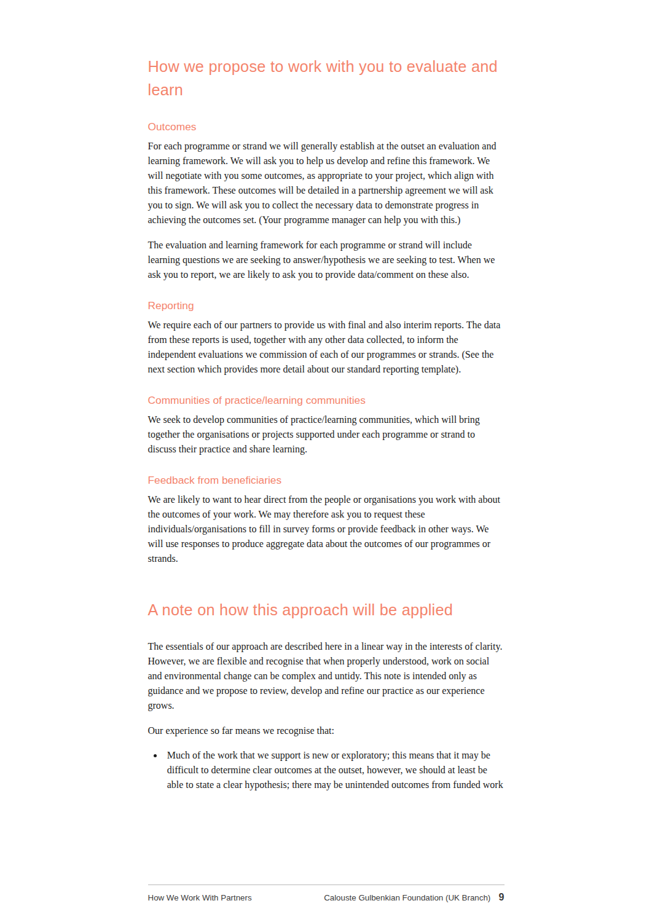How we propose to work with you to evaluate and learn
Outcomes
For each programme or strand we will generally establish at the outset an evaluation and learning framework. We will ask you to help us develop and refine this framework. We will negotiate with you some outcomes, as appropriate to your project, which align with this framework. These outcomes will be detailed in a partnership agreement we will ask you to sign. We will ask you to collect the necessary data to demonstrate progress in achieving the outcomes set. (Your programme manager can help you with this.)
The evaluation and learning framework for each programme or strand will include learning questions we are seeking to answer/hypothesis we are seeking to test. When we ask you to report, we are likely to ask you to provide data/comment on these also.
Reporting
We require each of our partners to provide us with final and also interim reports. The data from these reports is used, together with any other data collected, to inform the independent evaluations we commission of each of our programmes or strands. (See the next section which provides more detail about our standard reporting template).
Communities of practice/learning communities
We seek to develop communities of practice/learning communities, which will bring together the organisations or projects supported under each programme or strand to discuss their practice and share learning.
Feedback from beneficiaries
We are likely to want to hear direct from the people or organisations you work with about the outcomes of your work. We may therefore ask you to request these individuals/organisations to fill in survey forms or provide feedback in other ways. We will use responses to produce aggregate data about the outcomes of our programmes or strands.
A note on how this approach will be applied
The essentials of our approach are described here in a linear way in the interests of clarity. However, we are flexible and recognise that when properly understood, work on social and environmental change can be complex and untidy. This note is intended only as guidance and we propose to review, develop and refine our practice as our experience grows.
Our experience so far means we recognise that:
Much of the work that we support is new or exploratory; this means that it may be difficult to determine clear outcomes at the outset, however, we should at least be able to state a clear hypothesis; there may be unintended outcomes from funded work
How We Work With Partners Calouste Gulbenkian Foundation (UK Branch) 9